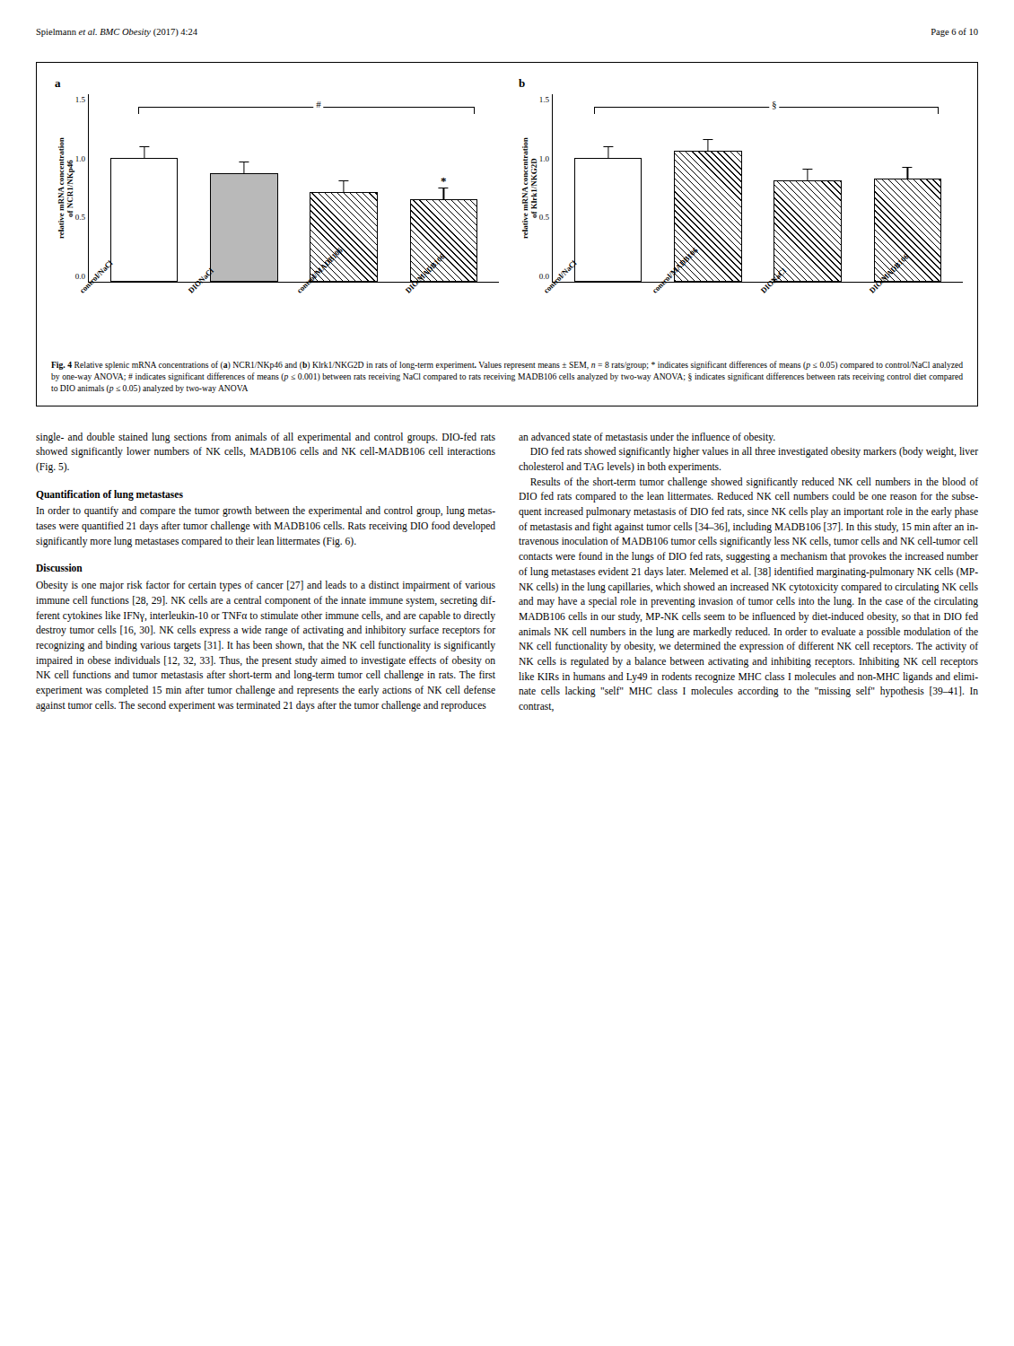Spielmann et al. BMC Obesity (2017) 4:24
Page 6 of 10
a
relative mRNA concentration
of NCR1/NKp46
1.5
1.0
0.5
0.0
#
*
control/NaCl DIONaCl control/MADB106 DIO/MADB106
b
relative mRNA concentration
of Klrk1/NKG2D
1.5
1.0
0.5
0.0
§
control/NaCl control/MADB106 DIONaCl DIO/MADB106
Fig. 4 Relative splenic mRNA concentrations of (a) NCR1/NKp46 and (b) Klrk1/NKG2D in rats of long-term experiment. Values represent means ± SEM, n = 8 rats/group; * indicates significant differences of means (p ≤ 0.05) compared to control/NaCl analyzed by one-way ANOVA; # indicates significant differences of means (p ≤ 0.001) between rats receiving NaCl compared to rats receiving MADB106 cells analyzed by two-way ANOVA; § indicates significant differences between rats receiving control diet compared to DIO animals (p ≤ 0.05) analyzed by two-way ANOVA
single- and double stained lung sections from animals of all experimental and control groups. DIO-fed rats showed significantly lower numbers of NK cells, MADB106 cells and NK cell-MADB106 cell interactions (Fig. 5).
Quantification of lung metastases
In order to quantify and compare the tumor growth between the experimental and control group, lung metastases were quantified 21 days after tumor challenge with MADB106 cells. Rats receiving DIO food developed significantly more lung metastases compared to their lean littermates (Fig. 6).
Discussion
Obesity is one major risk factor for certain types of cancer [27] and leads to a distinct impairment of various immune cell functions [28, 29]. NK cells are a central component of the innate immune system, secreting different cytokines like IFNγ, interleukin-10 or TNFα to stimulate other immune cells, and are capable to directly destroy tumor cells [16, 30]. NK cells express a wide range of activating and inhibitory surface receptors for recognizing and binding various targets [31]. It has been shown, that the NK cell functionality is significantly impaired in obese individuals [12, 32, 33]. Thus, the present study aimed to investigate effects of obesity on NK cell functions and tumor metastasis after short-term and long-term tumor cell challenge in rats. The first experiment was completed 15 min after tumor challenge and represents the early actions of NK cell defense against tumor cells. The second experiment was terminated 21 days after the tumor challenge and reproduces
an advanced state of metastasis under the influence of obesity.
DIO fed rats showed significantly higher values in all three investigated obesity markers (body weight, liver cholesterol and TAG levels) in both experiments.
Results of the short-term tumor challenge showed significantly reduced NK cell numbers in the blood of DIO fed rats compared to the lean littermates. Reduced NK cell numbers could be one reason for the subsequent increased pulmonary metastasis of DIO fed rats, since NK cells play an important role in the early phase of metastasis and fight against tumor cells [34–36], including MADB106 [37]. In this study, 15 min after an intravenous inoculation of MADB106 tumor cells significantly less NK cells, tumor cells and NK cell-tumor cell contacts were found in the lungs of DIO fed rats, suggesting a mechanism that provokes the increased number of lung metastases evident 21 days later. Melemed et al. [38] identified marginating-pulmonary NK cells (MP-NK cells) in the lung capillaries, which showed an increased NK cytotoxicity compared to circulating NK cells and may have a special role in preventing invasion of tumor cells into the lung. In the case of the circulating MADB106 cells in our study, MP-NK cells seem to be influenced by diet-induced obesity, so that in DIO fed animals NK cell numbers in the lung are markedly reduced. In order to evaluate a possible modulation of the NK cell functionality by obesity, we determined the expression of different NK cell receptors. The activity of NK cells is regulated by a balance between activating and inhibiting receptors. Inhibiting NK cell receptors like KIRs in humans and Ly49 in rodents recognize MHC class I molecules and non-MHC ligands and eliminate cells lacking "self" MHC class I molecules according to the "missing self" hypothesis [39–41]. In contrast,